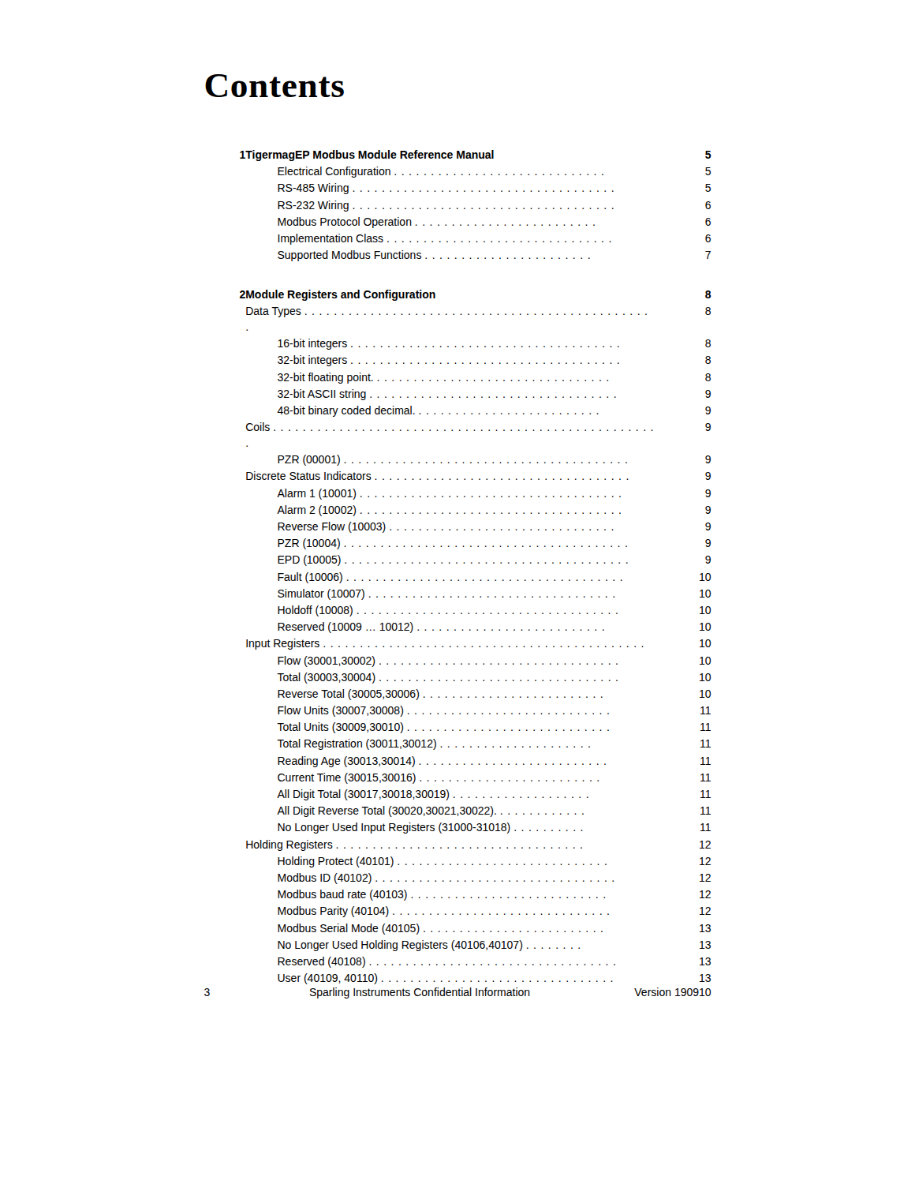Contents
| 1 | TigermagEP Modbus Module Reference Manual | 5 |
| | Electrical Configuration . . . . . . . . . . . . . . . . . . . . . . . . . . . . . | 5 |
| | RS-485 Wiring . . . . . . . . . . . . . . . . . . . . . . . . . . . . . . . . . . . . | 5 |
| | RS-232 Wiring . . . . . . . . . . . . . . . . . . . . . . . . . . . . . . . . . . . . | 6 |
| | Modbus Protocol Operation . . . . . . . . . . . . . . . . . . . . . . . . . | 6 |
| | Implementation Class . . . . . . . . . . . . . . . . . . . . . . . . . . . . . . . | 6 |
| | Supported Modbus Functions . . . . . . . . . . . . . . . . . . . . . . . | 7 |
| 2 | Module Registers and Configuration | 8 |
| | Data Types . . . . . . . . . . . . . . . . . . . . . . . . . . . . . . . . . . . . . . . . . . . . . . . . | 8 |
| | 16-bit integers . . . . . . . . . . . . . . . . . . . . . . . . . . . . . . . . . . . . . | 8 |
| | 32-bit integers . . . . . . . . . . . . . . . . . . . . . . . . . . . . . . . . . . . . . | 8 |
| | 32-bit floating point. . . . . . . . . . . . . . . . . . . . . . . . . . . . . . . . . | 8 |
| | 32-bit ASCII string . . . . . . . . . . . . . . . . . . . . . . . . . . . . . . . . . . | 9 |
| | 48-bit binary coded decimal. . . . . . . . . . . . . . . . . . . . . . . . . . | 9 |
| | Coils . . . . . . . . . . . . . . . . . . . . . . . . . . . . . . . . . . . . . . . . . . . . . . . . . . . . . | 9 |
| | PZR (00001) . . . . . . . . . . . . . . . . . . . . . . . . . . . . . . . . . . . . . . . | 9 |
| | Discrete Status Indicators . . . . . . . . . . . . . . . . . . . . . . . . . . . . . . . . . . . | 9 |
| | Alarm 1 (10001) . . . . . . . . . . . . . . . . . . . . . . . . . . . . . . . . . . . . | 9 |
| | Alarm 2 (10002) . . . . . . . . . . . . . . . . . . . . . . . . . . . . . . . . . . . . | 9 |
| | Reverse Flow (10003) . . . . . . . . . . . . . . . . . . . . . . . . . . . . . . . | 9 |
| | PZR (10004) . . . . . . . . . . . . . . . . . . . . . . . . . . . . . . . . . . . . . . . | 9 |
| | EPD (10005) . . . . . . . . . . . . . . . . . . . . . . . . . . . . . . . . . . . . . . . | 9 |
| | Fault (10006) . . . . . . . . . . . . . . . . . . . . . . . . . . . . . . . . . . . . . . | 10 |
| | Simulator (10007) . . . . . . . . . . . . . . . . . . . . . . . . . . . . . . . . . . | 10 |
| | Holdoff (10008) . . . . . . . . . . . . . . . . . . . . . . . . . . . . . . . . . . . . | 10 |
| | Reserved (10009 … 10012) . . . . . . . . . . . . . . . . . . . . . . . . . . | 10 |
| | Input Registers . . . . . . . . . . . . . . . . . . . . . . . . . . . . . . . . . . . . . . . . . . . . | 10 |
| | Flow (30001,30002) . . . . . . . . . . . . . . . . . . . . . . . . . . . . . . . . . | 10 |
| | Total (30003,30004) . . . . . . . . . . . . . . . . . . . . . . . . . . . . . . . . . | 10 |
| | Reverse Total (30005,30006) . . . . . . . . . . . . . . . . . . . . . . . . . | 10 |
| | Flow Units (30007,30008) . . . . . . . . . . . . . . . . . . . . . . . . . . . . | 11 |
| | Total Units (30009,30010) . . . . . . . . . . . . . . . . . . . . . . . . . . . . | 11 |
| | Total Registration (30011,30012) . . . . . . . . . . . . . . . . . . . . . | 11 |
| | Reading Age (30013,30014) . . . . . . . . . . . . . . . . . . . . . . . . . . | 11 |
| | Current Time (30015,30016) . . . . . . . . . . . . . . . . . . . . . . . . . | 11 |
| | All Digit Total (30017,30018,30019) . . . . . . . . . . . . . . . . . . . | 11 |
| | All Digit Reverse Total (30020,30021,30022). . . . . . . . . . . . . | 11 |
| | No Longer Used Input Registers (31000-31018) . . . . . . . . . . | 11 |
| | Holding Registers . . . . . . . . . . . . . . . . . . . . . . . . . . . . . . . . . . | 12 |
| | Holding Protect (40101) . . . . . . . . . . . . . . . . . . . . . . . . . . . . . | 12 |
| | Modbus ID (40102) . . . . . . . . . . . . . . . . . . . . . . . . . . . . . . . . . | 12 |
| | Modbus baud rate (40103) . . . . . . . . . . . . . . . . . . . . . . . . . . . | 12 |
| | Modbus Parity (40104) . . . . . . . . . . . . . . . . . . . . . . . . . . . . . . | 12 |
| | Modbus Serial Mode (40105) . . . . . . . . . . . . . . . . . . . . . . . . . | 13 |
| | No Longer Used Holding Registers (40106,40107) . . . . . . . . | 13 |
| | Reserved (40108) . . . . . . . . . . . . . . . . . . . . . . . . . . . . . . . . . . | 13 |
| | User (40109, 40110) . . . . . . . . . . . . . . . . . . . . . . . . . . . . . . . . | 13 |
3
Sparling Instruments Confidential Information
Version 190910